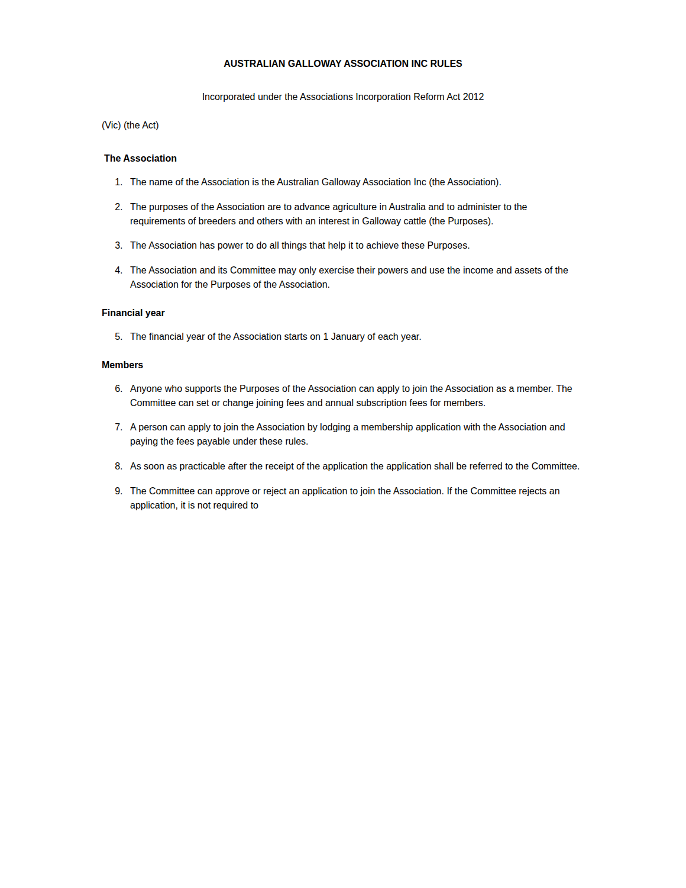AUSTRALIAN GALLOWAY ASSOCIATION INC RULES
Incorporated under the Associations Incorporation Reform Act 2012
(Vic) (the Act)
The Association
The name of the Association is the Australian Galloway Association Inc (the Association).
The purposes of the Association are to advance agriculture in Australia and to administer to the requirements of breeders and others with an interest in Galloway cattle (the Purposes).
The Association has power to do all things that help it to achieve these Purposes.
The Association and its Committee may only exercise their powers and use the income and assets of the Association for the Purposes of the Association.
Financial year
The financial year of the Association starts on 1 January of each year.
Members
Anyone who supports the Purposes of the Association can apply to join the Association as a member. The Committee can set or change joining fees and annual subscription fees for members.
A person can apply to join the Association by lodging a membership application with the Association and paying the fees payable under these rules.
As soon as practicable after the receipt of the application the application shall be referred to the Committee.
The Committee can approve or reject an application to join the Association. If the Committee rejects an application, it is not required to